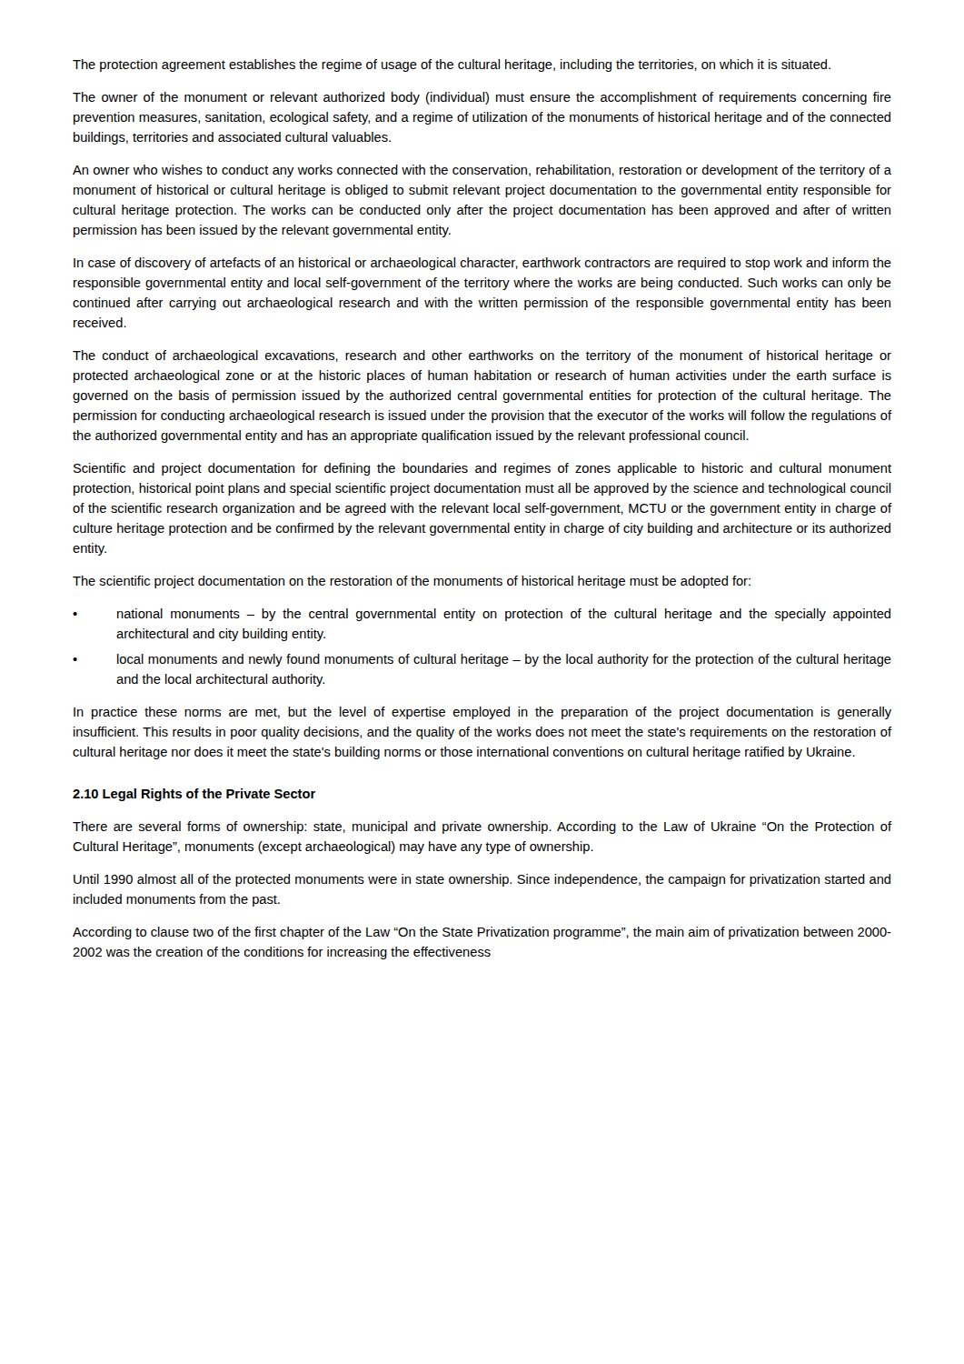The protection agreement establishes the regime of usage of the cultural heritage, including the territories, on which it is situated.
The owner of the monument or relevant authorized body (individual) must ensure the accomplishment of requirements concerning fire prevention measures, sanitation, ecological safety, and a regime of utilization of the monuments of historical heritage and of the connected buildings, territories and associated cultural valuables.
An owner who wishes to conduct any works connected with the conservation, rehabilitation, restoration or development of the territory of a monument of historical or cultural heritage is obliged to submit relevant project documentation to the governmental entity responsible for cultural heritage protection. The works can be conducted only after the project documentation has been approved and after of written permission has been issued by the relevant governmental entity.
In case of discovery of artefacts of an historical or archaeological character, earthwork contractors are required to stop work and inform the responsible governmental entity and local self-government of the territory where the works are being conducted. Such works can only be continued after carrying out archaeological research and with the written permission of the responsible governmental entity has been received.
The conduct of archaeological excavations, research and other earthworks on the territory of the monument of historical heritage or protected archaeological zone or at the historic places of human habitation or research of human activities under the earth surface is governed on the basis of permission issued by the authorized central governmental entities for protection of the cultural heritage. The permission for conducting archaeological research is issued under the provision that the executor of the works will follow the regulations of the authorized governmental entity and has an appropriate qualification issued by the relevant professional council.
Scientific and project documentation for defining the boundaries and regimes of zones applicable to historic and cultural monument protection, historical point plans and special scientific project documentation must all be approved by the science and technological council of the scientific research organization and be agreed with the relevant local self-government, MCTU or the government entity in charge of culture heritage protection and be confirmed by the relevant governmental entity in charge of city building and architecture or its authorized entity.
The scientific project documentation on the restoration of the monuments of historical heritage must be adopted for:
national monuments – by the central governmental entity on protection of the cultural heritage and the specially appointed architectural and city building entity.
local monuments and newly found monuments of cultural heritage – by the local authority for the protection of the cultural heritage and the local architectural authority.
In practice these norms are met, but the level of expertise employed in the preparation of the project documentation is generally insufficient. This results in poor quality decisions, and the quality of the works does not meet the state's requirements on the restoration of cultural heritage nor does it meet the state's building norms or those international conventions on cultural heritage ratified by Ukraine.
2.10 Legal Rights of the Private Sector
There are several forms of ownership: state, municipal and private ownership. According to the Law of Ukraine “On the Protection of Cultural Heritage”, monuments (except archaeological) may have any type of ownership.
Until 1990 almost all of the protected monuments were in state ownership. Since independence, the campaign for privatization started and included monuments from the past.
According to clause two of the first chapter of the Law “On the State Privatization programme”, the main aim of privatization between 2000-2002 was the creation of the conditions for increasing the effectiveness